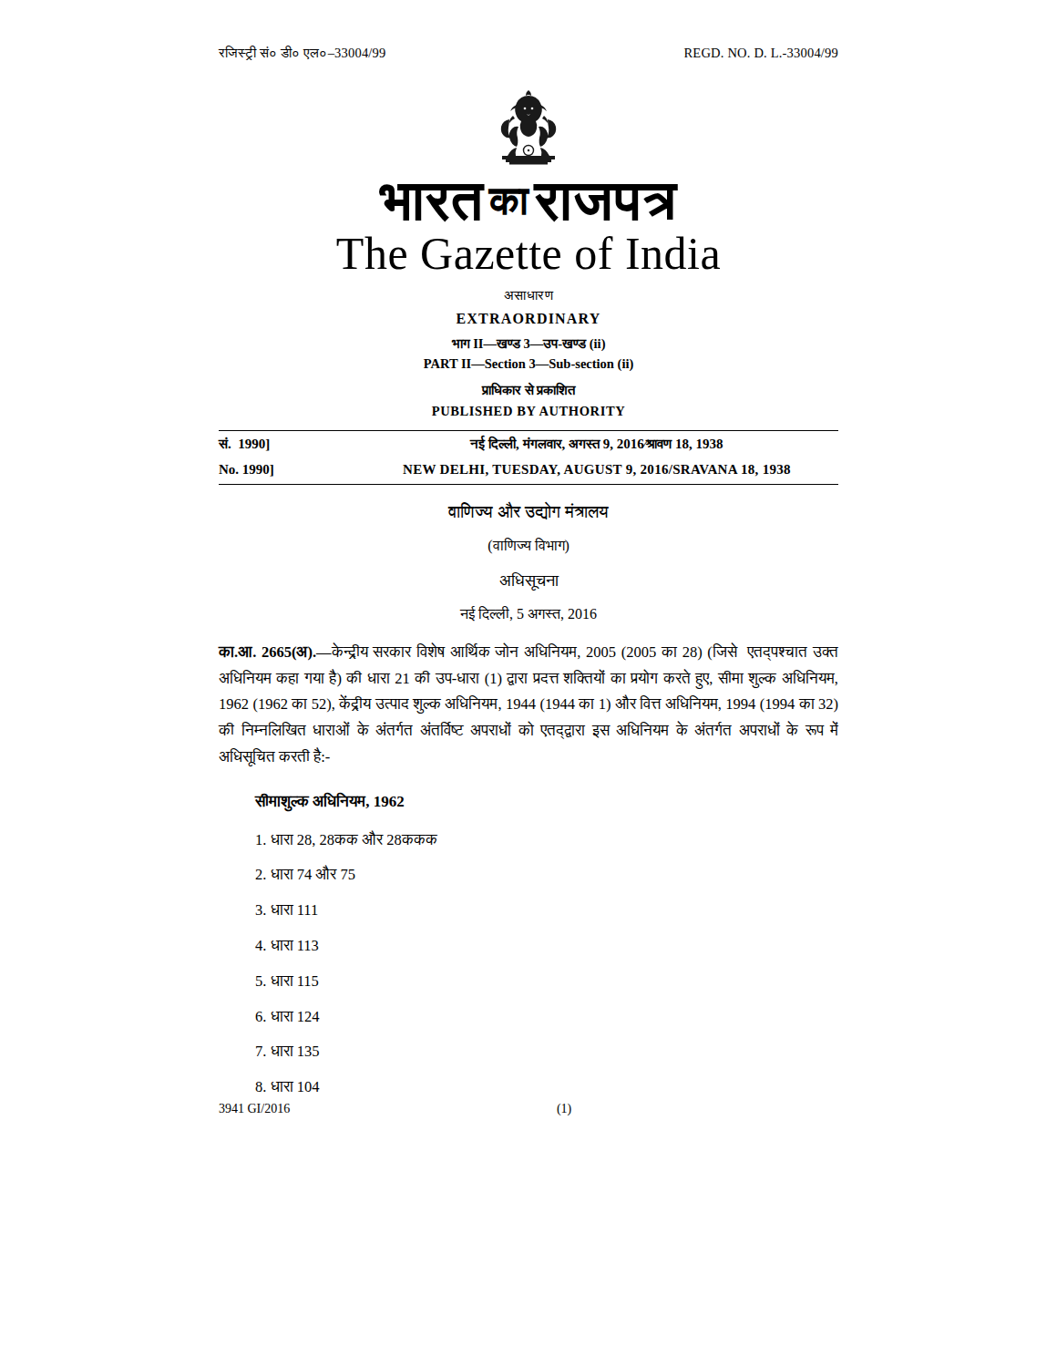रजिस्ट्री सं० डी० एल०–33004/99
REGD. NO. D. L.-33004/99
भारतकाराजपत्र
The Gazette of India
असाधारण
EXTRAORDINARY
भाग II—खण्ड 3—उप-खण्ड (ii)
PART II—Section 3—Sub-section (ii)
प्राधिकार से प्रकाशित
PUBLISHED BY AUTHORITY
सं. 1990]
नई दिल्ली, मंगलवार, अगस्त 9, 2016⁄श्रावण 18, 1938
No. 1990]
NEW DELHI, TUESDAY, AUGUST 9, 2016/SRAVANA 18, 1938
वाणिज्य और उद्योग मंत्रालय
(वाणिज्य विभाग)
अधिसूचना
नई दिल्ली, 5 अगस्त, 2016
का.आ. 2665(अ).—केन्द्रीय सरकार विशेष आर्थिक जोन अधिनियम, 2005 (2005 का 28) (जिसे एतद्पश्चात उक्त अधिनियम कहा गया है) की धारा 21 की उप-धारा (1) द्वारा प्रदत्त शक्तियों का प्रयोग करते हुए, सीमा शुल्क अधिनियम, 1962 (1962 का 52), केंद्रीय उत्पाद शुल्क अधिनियम, 1944 (1944 का 1) और वित्त अधिनियम, 1994 (1994 का 32) की निम्नलिखित धाराओं के अंतर्गत अंतर्विष्ट अपराधों को एतद्द्वारा इस अधिनियम के अंतर्गत अपराधों के रूप में अधिसूचित करती है:-
सीमाशुल्क अधिनियम, 1962
1. धारा 28, 28कक और 28ककक
2. धारा 74 और 75
3. धारा 111
4. धारा 113
5. धारा 115
6. धारा 124
7. धारा 135
8. धारा 104
3941 GI/2016
(1)